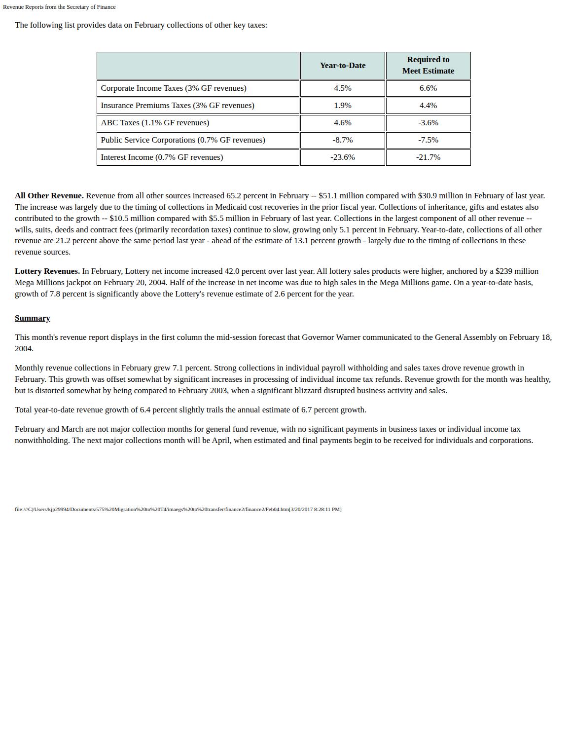Revenue Reports from the Secretary of Finance
The following list provides data on February collections of other key taxes:
| | Year-to-Date | Required to Meet Estimate |
| --- | --- | --- |
| Corporate Income Taxes (3% GF revenues) | 4.5% | 6.6% |
| Insurance Premiums Taxes (3% GF revenues) | 1.9% | 4.4% |
| ABC Taxes (1.1% GF revenues) | 4.6% | -3.6% |
| Public Service Corporations (0.7% GF revenues) | -8.7% | -7.5% |
| Interest Income (0.7% GF revenues) | -23.6% | -21.7% |
All Other Revenue. Revenue from all other sources increased 65.2 percent in February -- $51.1 million compared with $30.9 million in February of last year. The increase was largely due to the timing of collections in Medicaid cost recoveries in the prior fiscal year. Collections of inheritance, gifts and estates also contributed to the growth -- $10.5 million compared with $5.5 million in February of last year. Collections in the largest component of all other revenue -- wills, suits, deeds and contract fees (primarily recordation taxes) continue to slow, growing only 5.1 percent in February. Year-to-date, collections of all other revenue are 21.2 percent above the same period last year - ahead of the estimate of 13.1 percent growth - largely due to the timing of collections in these revenue sources.
Lottery Revenues. In February, Lottery net income increased 42.0 percent over last year. All lottery sales products were higher, anchored by a $239 million Mega Millions jackpot on February 20, 2004. Half of the increase in net income was due to high sales in the Mega Millions game. On a year-to-date basis, growth of 7.8 percent is significantly above the Lottery's revenue estimate of 2.6 percent for the year.
Summary
This month's revenue report displays in the first column the mid-session forecast that Governor Warner communicated to the General Assembly on February 18, 2004.
Monthly revenue collections in February grew 7.1 percent. Strong collections in individual payroll withholding and sales taxes drove revenue growth in February. This growth was offset somewhat by significant increases in processing of individual income tax refunds. Revenue growth for the month was healthy, but is distorted somewhat by being compared to February 2003, when a significant blizzard disrupted business activity and sales.
Total year-to-date revenue growth of 6.4 percent slightly trails the annual estimate of 6.7 percent growth.
February and March are not major collection months for general fund revenue, with no significant payments in business taxes or individual income tax nonwithholding. The next major collections month will be April, when estimated and final payments begin to be received for individuals and corporations.
file:///C|/Users/kjp29994/Documents/575%20Migration%20to%20T4/imaegs%20to%20transfer/finance2/finance2/Feb04.htm[3/20/2017 8:28:11 PM]